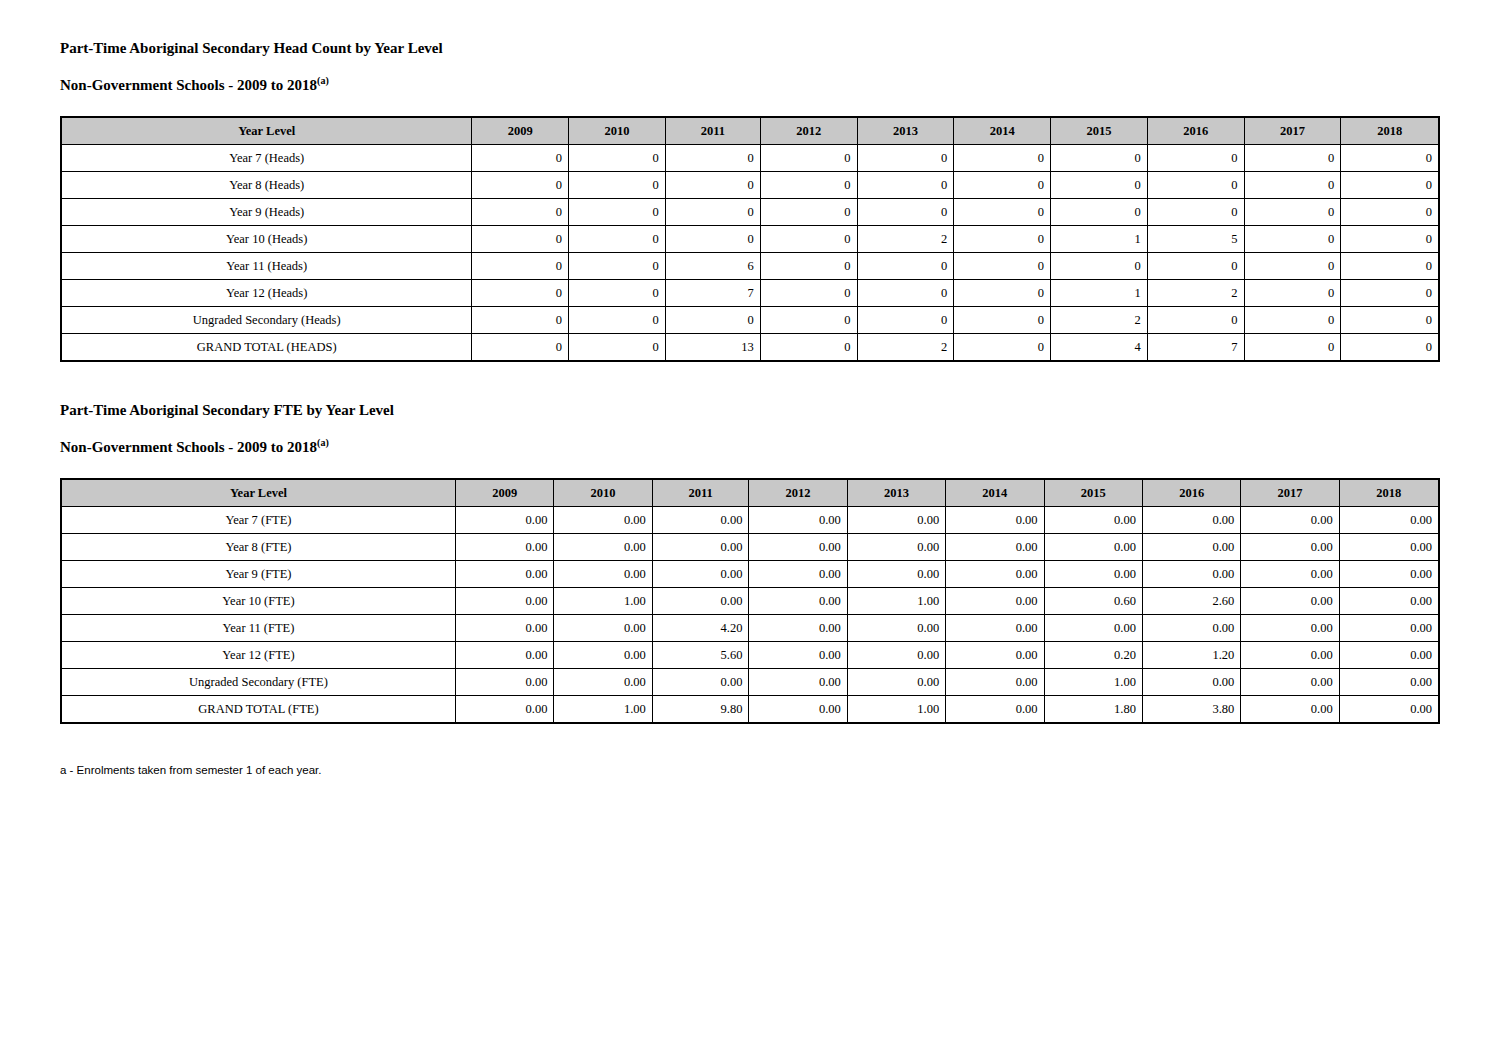Part-Time Aboriginal Secondary Head Count by Year Level
Non-Government Schools - 2009 to 2018(a)
| Year Level | 2009 | 2010 | 2011 | 2012 | 2013 | 2014 | 2015 | 2016 | 2017 | 2018 |
| --- | --- | --- | --- | --- | --- | --- | --- | --- | --- | --- |
| Year 7 (Heads) | 0 | 0 | 0 | 0 | 0 | 0 | 0 | 0 | 0 | 0 |
| Year 8 (Heads) | 0 | 0 | 0 | 0 | 0 | 0 | 0 | 0 | 0 | 0 |
| Year 9 (Heads) | 0 | 0 | 0 | 0 | 0 | 0 | 0 | 0 | 0 | 0 |
| Year 10 (Heads) | 0 | 0 | 0 | 0 | 2 | 0 | 1 | 5 | 0 | 0 |
| Year 11 (Heads) | 0 | 0 | 6 | 0 | 0 | 0 | 0 | 0 | 0 | 0 |
| Year 12 (Heads) | 0 | 0 | 7 | 0 | 0 | 0 | 1 | 2 | 0 | 0 |
| Ungraded Secondary (Heads) | 0 | 0 | 0 | 0 | 0 | 0 | 2 | 0 | 0 | 0 |
| GRAND TOTAL (HEADS) | 0 | 0 | 13 | 0 | 2 | 0 | 4 | 7 | 0 | 0 |
Part-Time Aboriginal Secondary FTE by Year Level
Non-Government Schools - 2009 to 2018(a)
| Year Level | 2009 | 2010 | 2011 | 2012 | 2013 | 2014 | 2015 | 2016 | 2017 | 2018 |
| --- | --- | --- | --- | --- | --- | --- | --- | --- | --- | --- |
| Year 7 (FTE) | 0.00 | 0.00 | 0.00 | 0.00 | 0.00 | 0.00 | 0.00 | 0.00 | 0.00 | 0.00 |
| Year 8 (FTE) | 0.00 | 0.00 | 0.00 | 0.00 | 0.00 | 0.00 | 0.00 | 0.00 | 0.00 | 0.00 |
| Year 9 (FTE) | 0.00 | 0.00 | 0.00 | 0.00 | 0.00 | 0.00 | 0.00 | 0.00 | 0.00 | 0.00 |
| Year 10 (FTE) | 0.00 | 1.00 | 0.00 | 0.00 | 1.00 | 0.00 | 0.60 | 2.60 | 0.00 | 0.00 |
| Year 11 (FTE) | 0.00 | 0.00 | 4.20 | 0.00 | 0.00 | 0.00 | 0.00 | 0.00 | 0.00 | 0.00 |
| Year 12 (FTE) | 0.00 | 0.00 | 5.60 | 0.00 | 0.00 | 0.00 | 0.20 | 1.20 | 0.00 | 0.00 |
| Ungraded Secondary (FTE) | 0.00 | 0.00 | 0.00 | 0.00 | 0.00 | 0.00 | 1.00 | 0.00 | 0.00 | 0.00 |
| GRAND TOTAL (FTE) | 0.00 | 1.00 | 9.80 | 0.00 | 1.00 | 0.00 | 1.80 | 3.80 | 0.00 | 0.00 |
a - Enrolments taken from semester 1 of each year.